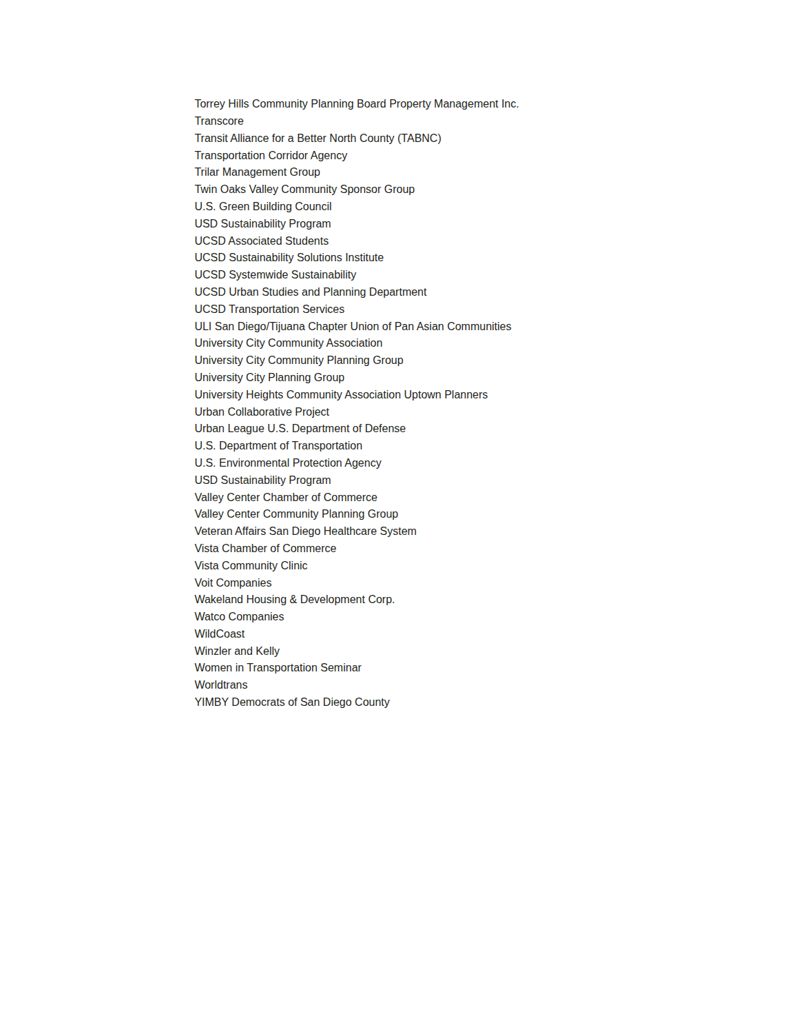Torrey Hills Community Planning Board Property Management Inc.
Transcore
Transit Alliance for a Better North County (TABNC)
Transportation Corridor Agency
Trilar Management Group
Twin Oaks Valley Community Sponsor Group
U.S. Green Building Council
USD Sustainability Program
UCSD Associated Students
UCSD Sustainability Solutions Institute
UCSD Systemwide Sustainability
UCSD Urban Studies and Planning Department
UCSD Transportation Services
ULI San Diego/Tijuana Chapter Union of Pan Asian Communities
University City Community Association
University City Community Planning Group
University City Planning Group
University Heights Community Association Uptown Planners
Urban Collaborative Project
Urban League U.S. Department of Defense
U.S. Department of Transportation
U.S. Environmental Protection Agency
USD Sustainability Program
Valley Center Chamber of Commerce
Valley Center Community Planning Group
Veteran Affairs San Diego Healthcare System
Vista Chamber of Commerce
Vista Community Clinic
Voit Companies
Wakeland Housing & Development Corp.
Watco Companies
WildCoast
Winzler and Kelly
Women in Transportation Seminar
Worldtrans
YIMBY Democrats of San Diego County